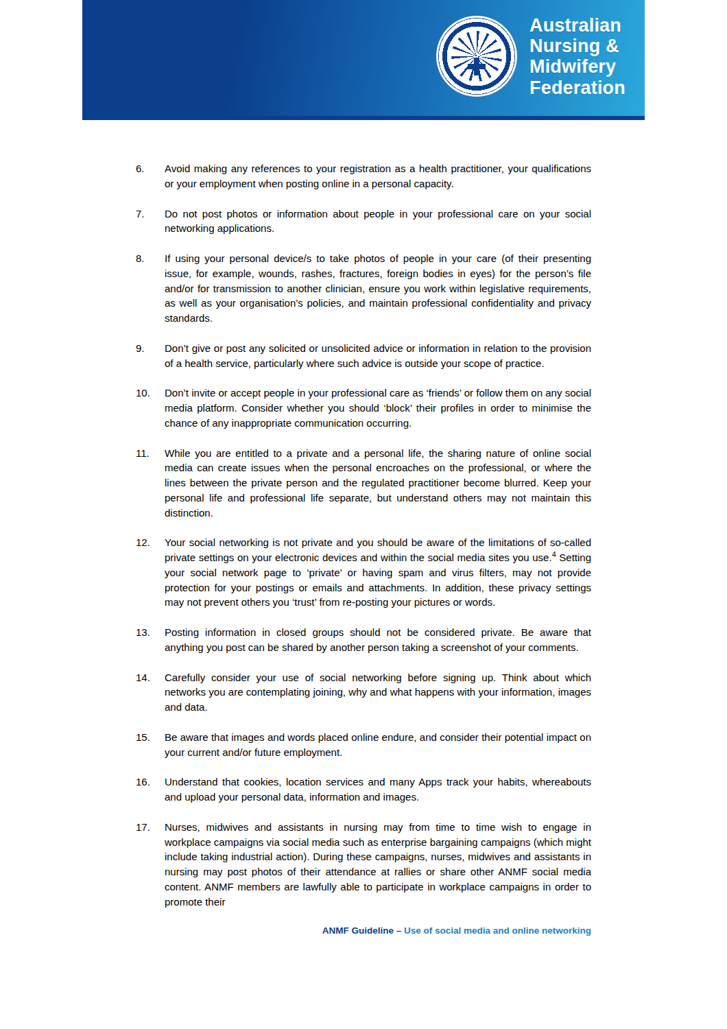Australian
Nursing &
Midwifery
Federation
6. Avoid making any references to your registration as a health practitioner, your qualifications or your employment when posting online in a personal capacity.
7. Do not post photos or information about people in your professional care on your social networking applications.
8. If using your personal device/s to take photos of people in your care (of their presenting issue, for example, wounds, rashes, fractures, foreign bodies in eyes) for the person’s file and/or for transmission to another clinician, ensure you work within legislative requirements, as well as your organisation’s policies, and maintain professional confidentiality and privacy standards.
9. Don’t give or post any solicited or unsolicited advice or information in relation to the provision of a health service, particularly where such advice is outside your scope of practice.
10. Don’t invite or accept people in your professional care as ‘friends’ or follow them on any social media platform. Consider whether you should ‘block’ their profiles in order to minimise the chance of any inappropriate communication occurring.
11. While you are entitled to a private and a personal life, the sharing nature of online social media can create issues when the personal encroaches on the professional, or where the lines between the private person and the regulated practitioner become blurred. Keep your personal life and professional life separate, but understand others may not maintain this distinction.
12. Your social networking is not private and you should be aware of the limitations of so-called private settings on your electronic devices and within the social media sites you use.4 Setting your social network page to ‘private’ or having spam and virus filters, may not provide protection for your postings or emails and attachments. In addition, these privacy settings may not prevent others you ‘trust’ from re-posting your pictures or words.
13. Posting information in closed groups should not be considered private. Be aware that anything you post can be shared by another person taking a screenshot of your comments.
14. Carefully consider your use of social networking before signing up. Think about which networks you are contemplating joining, why and what happens with your information, images and data.
15. Be aware that images and words placed online endure, and consider their potential impact on your current and/or future employment.
16. Understand that cookies, location services and many Apps track your habits, whereabouts and upload your personal data, information and images.
17. Nurses, midwives and assistants in nursing may from time to time wish to engage in workplace campaigns via social media such as enterprise bargaining campaigns (which might include taking industrial action). During these campaigns, nurses, midwives and assistants in nursing may post photos of their attendance at rallies or share other ANMF social media content. ANMF members are lawfully able to participate in workplace campaigns in order to promote their
ANMF Guideline – Use of social media and online networking